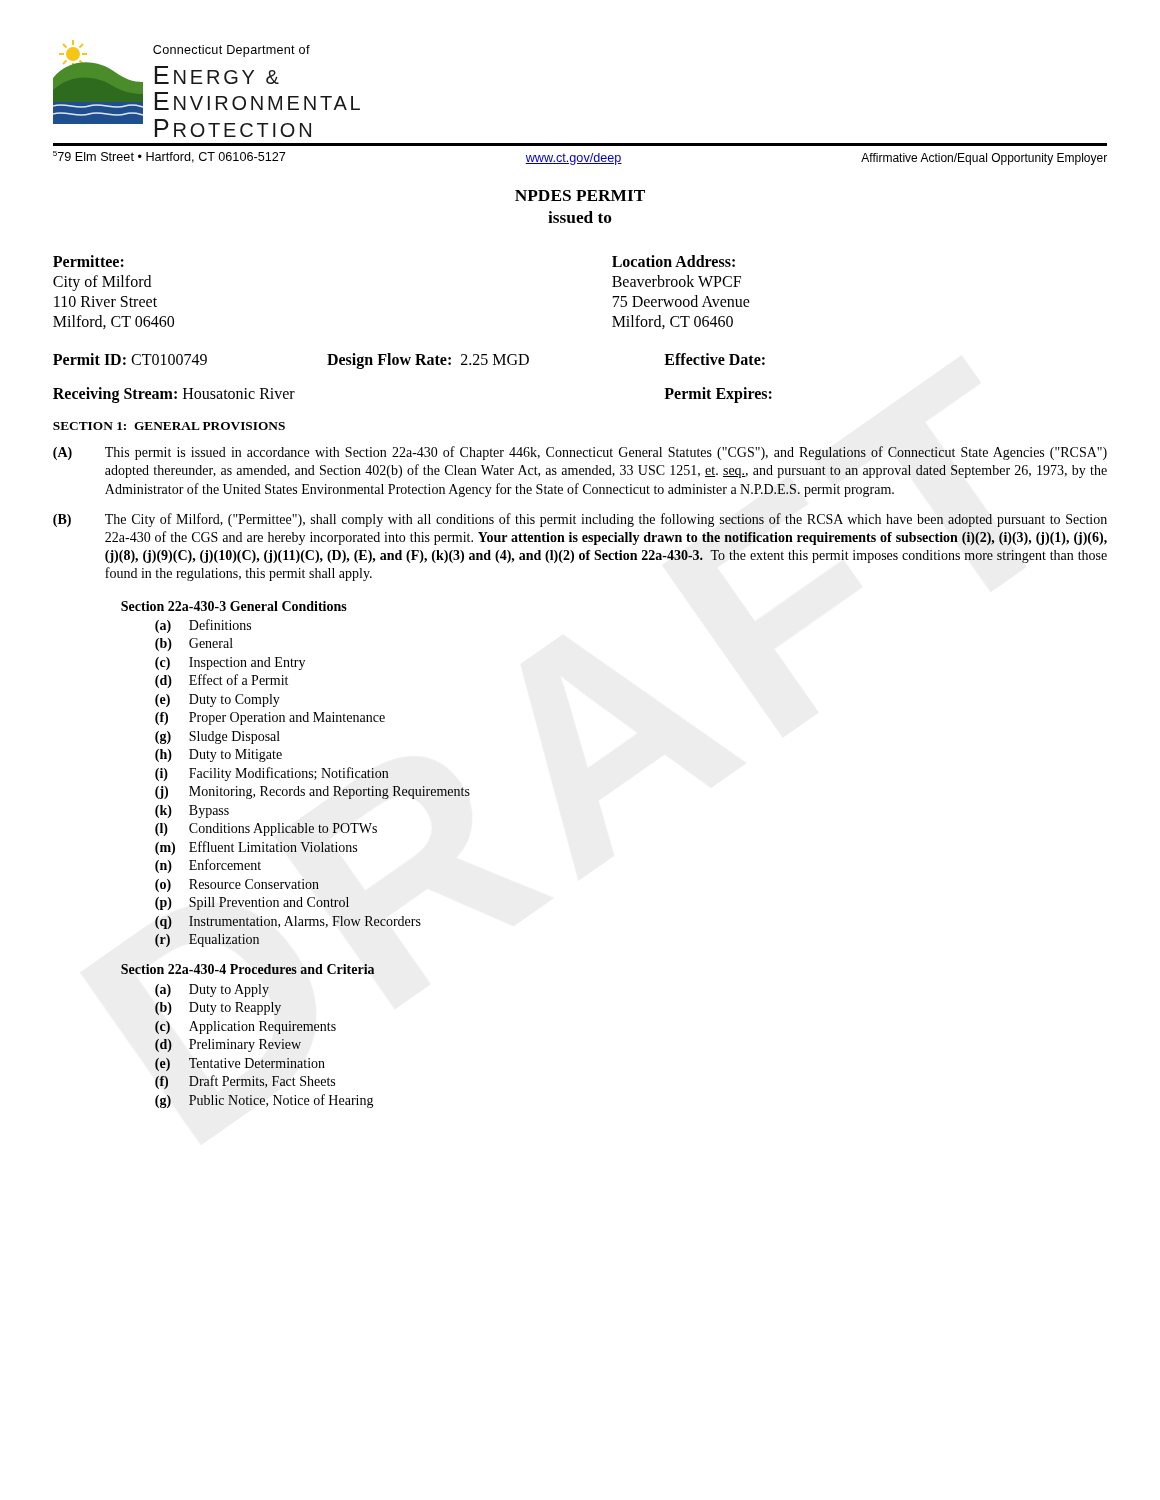DRAFT
Connecticut Department of
ENERGY &
ENVIRONMENTAL
PROTECTION
579 Elm Street • Hartford, CT 06106-5127
www.ct.gov/deep
Affirmative Action/Equal Opportunity Employer
NPDES PERMIT
issued to
| Permittee: | Location Address: |
| City of Milford | Beaverbrook WPCF |
| 110 River Street | 75 Deerwood Avenue |
| Milford, CT 06460 | Milford, CT 06460 |
| Permit ID: CT0100749 | Design Flow Rate: 2.25 MGD | Effective Date: |
| Receiving Stream: Housatonic River | Permit Expires: |
SECTION 1: GENERAL PROVISIONS
(A)
This permit is issued in accordance with Section 22a-430 of Chapter 446k, Connecticut General Statutes ("CGS"), and Regulations of Connecticut State Agencies ("RCSA") adopted thereunder, as amended, and Section 402(b) of the Clean Water Act, as amended, 33 USC 1251, et. seq., and pursuant to an approval dated September 26, 1973, by the Administrator of the United States Environmental Protection Agency for the State of Connecticut to administer a N.P.D.E.S. permit program.
(B)
The City of Milford, ("Permittee"), shall comply with all conditions of this permit including the following sections of the RCSA which have been adopted pursuant to Section 22a-430 of the CGS and are hereby incorporated into this permit. Your attention is especially drawn to the notification requirements of subsection (i)(2), (i)(3), (j)(1), (j)(6), (j)(8), (j)(9)(C), (j)(10)(C), (j)(11)(C), (D), (E), and (F), (k)(3) and (4), and (l)(2) of Section 22a-430-3. To the extent this permit imposes conditions more stringent than those found in the regulations, this permit shall apply.
Section 22a-430-3 General Conditions
(a) Definitions
(b) General
(c) Inspection and Entry
(d) Effect of a Permit
(e) Duty to Comply
(f) Proper Operation and Maintenance
(g) Sludge Disposal
(h) Duty to Mitigate
(i) Facility Modifications; Notification
(j) Monitoring, Records and Reporting Requirements
(k) Bypass
(l) Conditions Applicable to POTWs
(m) Effluent Limitation Violations
(n) Enforcement
(o) Resource Conservation
(p) Spill Prevention and Control
(q) Instrumentation, Alarms, Flow Recorders
(r) Equalization
Section 22a-430-4 Procedures and Criteria
(a) Duty to Apply
(b) Duty to Reapply
(c) Application Requirements
(d) Preliminary Review
(e) Tentative Determination
(f) Draft Permits, Fact Sheets
(g) Public Notice, Notice of Hearing